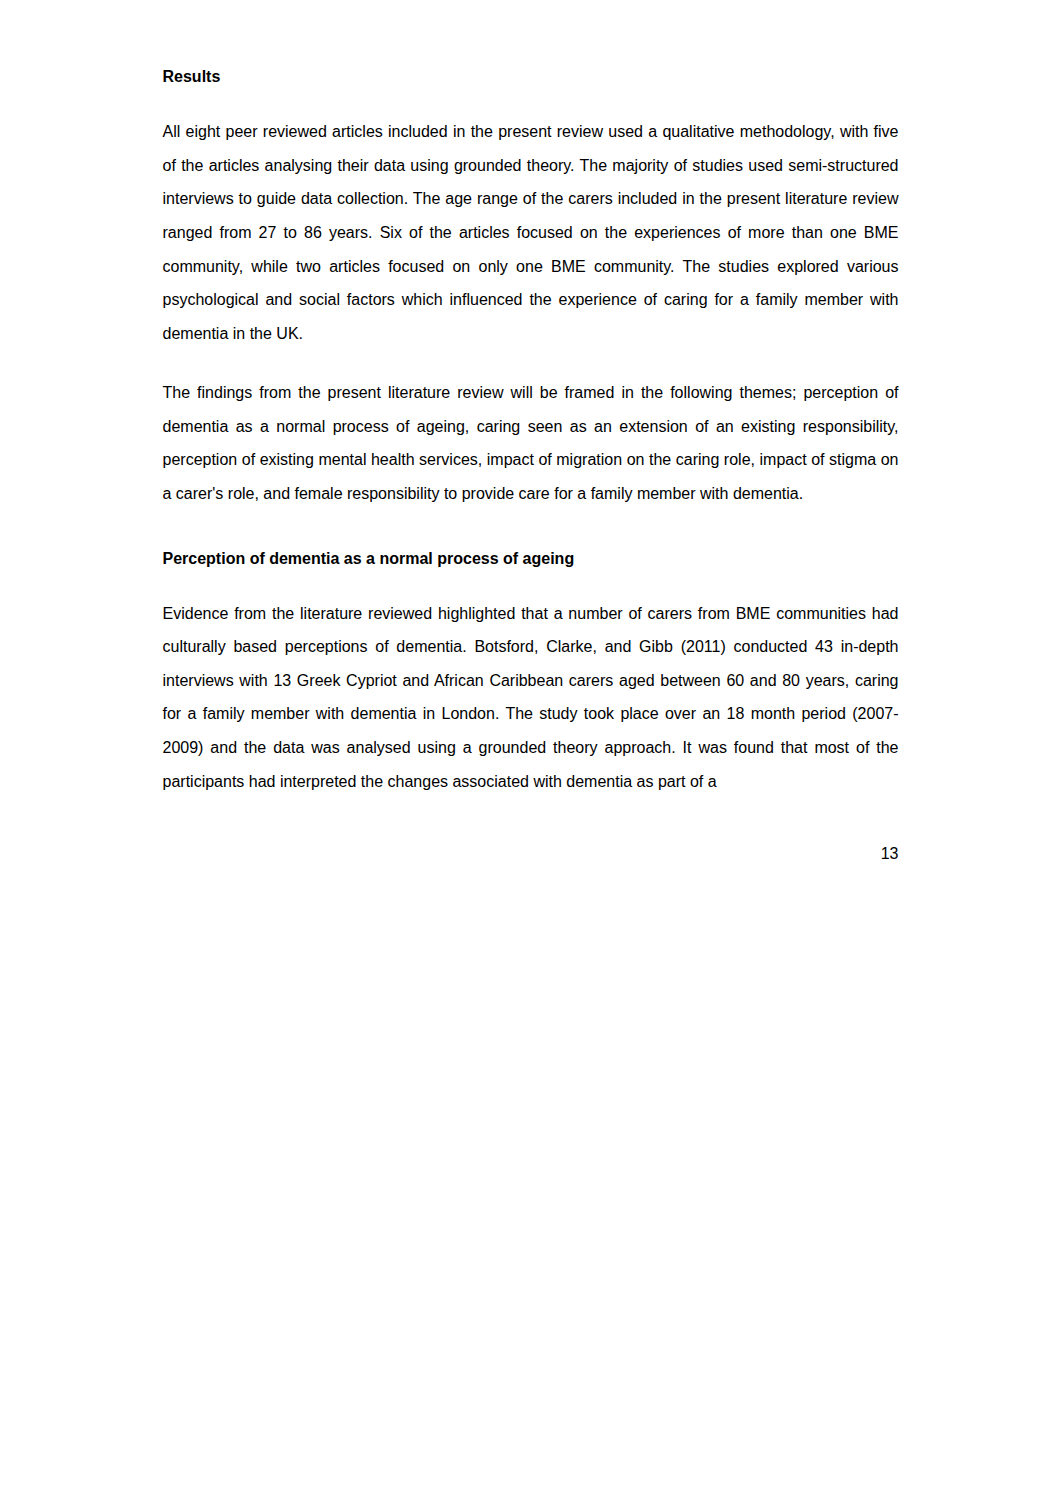Results
All eight peer reviewed articles included in the present review used a qualitative methodology, with five of the articles analysing their data using grounded theory. The majority of studies used semi-structured interviews to guide data collection. The age range of the carers included in the present literature review ranged from 27 to 86 years. Six of the articles focused on the experiences of more than one BME community, while two articles focused on only one BME community. The studies explored various psychological and social factors which influenced the experience of caring for a family member with dementia in the UK.
The findings from the present literature review will be framed in the following themes; perception of dementia as a normal process of ageing, caring seen as an extension of an existing responsibility, perception of existing mental health services, impact of migration on the caring role, impact of stigma on a carer's role, and female responsibility to provide care for a family member with dementia.
Perception of dementia as a normal process of ageing
Evidence from the literature reviewed highlighted that a number of carers from BME communities had culturally based perceptions of dementia. Botsford, Clarke, and Gibb (2011) conducted 43 in-depth interviews with 13 Greek Cypriot and African Caribbean carers aged between 60 and 80 years, caring for a family member with dementia in London. The study took place over an 18 month period (2007-2009) and the data was analysed using a grounded theory approach. It was found that most of the participants had interpreted the changes associated with dementia as part of a
13